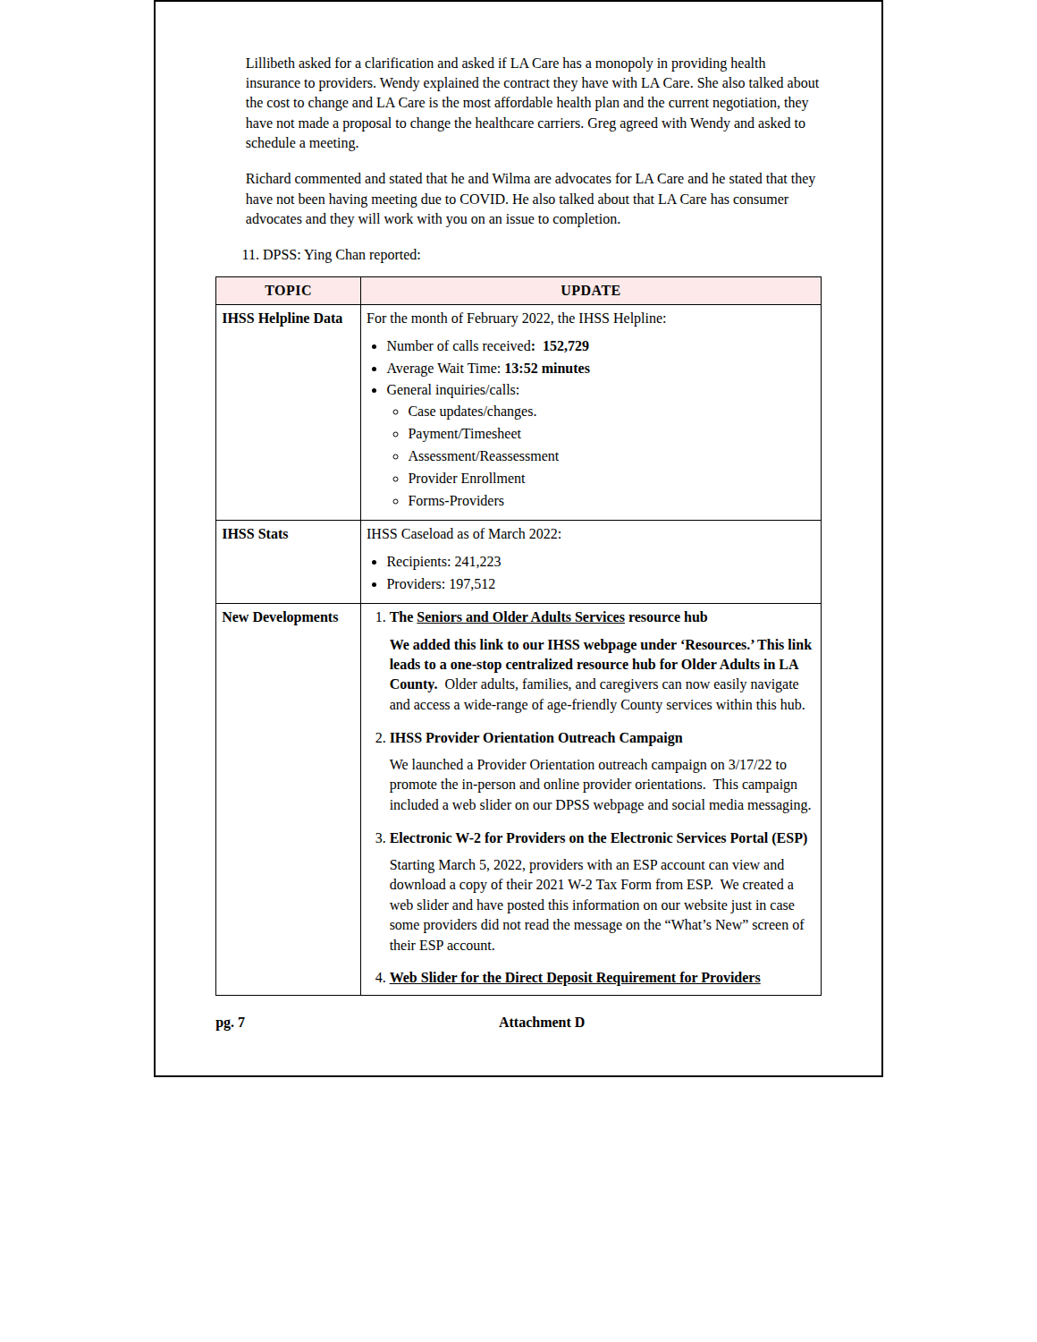Lillibeth asked for a clarification and asked if LA Care has a monopoly in providing health insurance to providers. Wendy explained the contract they have with LA Care. She also talked about the cost to change and LA Care is the most affordable health plan and the current negotiation, they have not made a proposal to change the healthcare carriers. Greg agreed with Wendy and asked to schedule a meeting.
Richard commented and stated that he and Wilma are advocates for LA Care and he stated that they have not been having meeting due to COVID. He also talked about that LA Care has consumer advocates and they will work with you on an issue to completion.
DPSS: Ying Chan reported:
| TOPIC | UPDATE |
| --- | --- |
| IHSS Helpline Data | For the month of February 2022, the IHSS Helpline: Number of calls received : 152,729 Average Wait Time: 13:52 minutes General inquiries/calls: Case updates/changes. Payment/Timesheet Assessment/Reassessment Provider Enrollment Forms-Providers |
| IHSS Stats | IHSS Caseload as of March 2022: Recipients: 241,223 Providers: 197,512 |
| New Developments | The Seniors and Older Adults Services resource hub We added this link to our IHSS webpage under ‘Resources.’ This link leads to a one-stop centralized resource hub for Older Adults in LA County. Older adults, families, and caregivers can now easily navigate and access a wide-range of age-friendly County services within this hub. IHSS Provider Orientation Outreach Campaign We launched a Provider Orientation outreach campaign on 3/17/22 to promote the in-person and online provider orientations. This campaign included a web slider on our DPSS webpage and social media messaging. Electronic W-2 for Providers on the Electronic Services Portal (ESP) Starting March 5, 2022, providers with an ESP account can view and download a copy of their 2021 W-2 Tax Form from ESP. We created a web slider and have posted this information on our website just in case some providers did not read the message on the “What’s New” screen of their ESP account. Web Slider for the Direct Deposit Requirement for Providers |
pg. 7 Attachment D